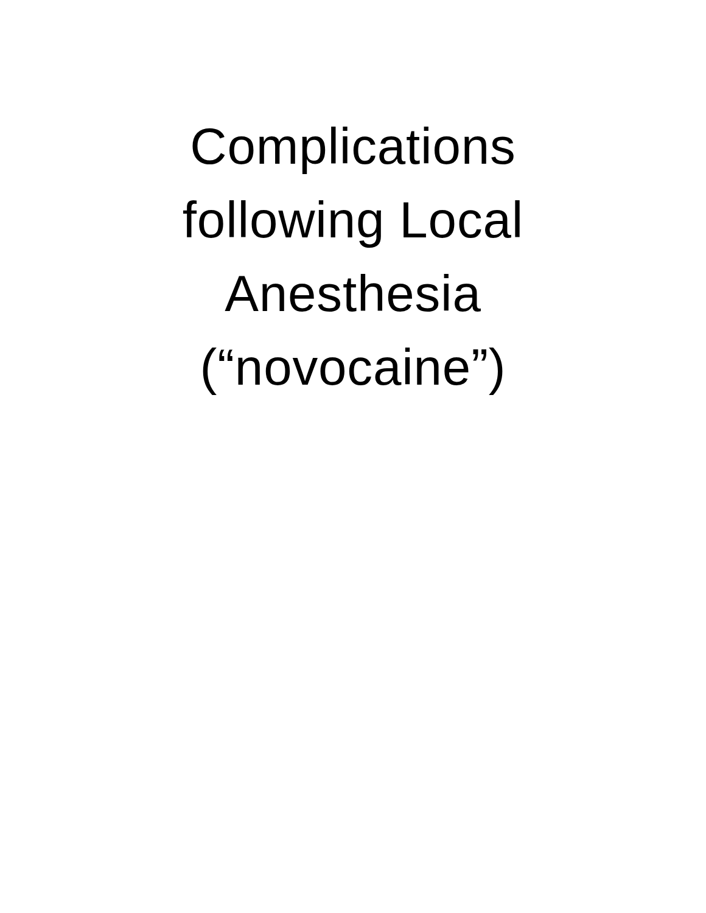Complications following Local Anesthesia (“novocaine”)